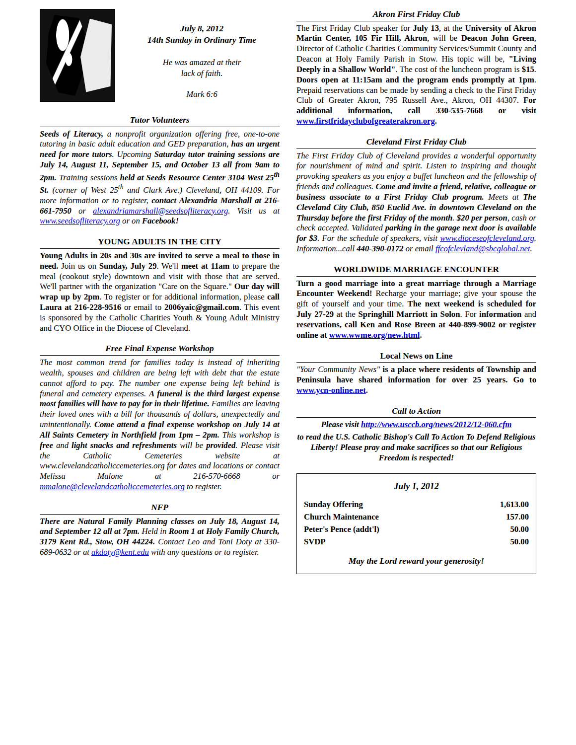July 8, 2012
14th Sunday in Ordinary Time
He was amazed at their
lack of faith.
Mark 6:6
Tutor Volunteers
Seeds of Literacy, a nonprofit organization offering free, one-to-one tutoring in basic adult education and GED preparation, has an urgent need for more tutors. Upcoming Saturday tutor training sessions are July 14, August 11, September 15, and October 13 all from 9am to 2pm. Training sessions held at Seeds Resource Center 3104 West 25th St. (corner of West 25th and Clark Ave.) Cleveland, OH 44109. For more information or to register, contact Alexandria Marshall at 216-661-7950 or alexandriamarshall@seedsofliteracy.org. Visit us at www.seedsofliteracy.org or on Facebook!
YOUNG ADULTS IN THE CITY
Young Adults in 20s and 30s are invited to serve a meal to those in need. Join us on Sunday, July 29. We'll meet at 11am to prepare the meal (cookout style) downtown and visit with those that are served. We'll partner with the organization "Care on the Square." Our day will wrap up by 2pm. To register or for additional information, please call Laura at 216-228-9516 or email to 2006yaic@gmail.com. This event is sponsored by the Catholic Charities Youth & Young Adult Ministry and CYO Office in the Diocese of Cleveland.
Free Final Expense Workshop
The most common trend for families today is instead of inheriting wealth, spouses and children are being left with debt that the estate cannot afford to pay. The number one expense being left behind is funeral and cemetery expenses. A funeral is the third largest expense most families will have to pay for in their lifetime. Families are leaving their loved ones with a bill for thousands of dollars, unexpectedly and unintentionally. Come attend a final expense workshop on July 14 at All Saints Cemetery in Northfield from 1pm – 2pm. This workshop is free and light snacks and refreshments will be provided. Please visit the Catholic Cemeteries website at www.clevelandcatholiccemeteries.org for dates and locations or contact Melissa Malone at 216-570-6668 or mmalone@clevelandcatholiccemeteries.org to register.
NFP
There are Natural Family Planning classes on July 18, August 14, and September 12 all at 7pm. Held in Room 1 at Holy Family Church, 3179 Kent Rd., Stow, OH 44224. Contact Leo and Toni Doty at 330-689-0632 or at akdoty@kent.edu with any questions or to register.
Akron First Friday Club
The First Friday Club speaker for July 13, at the University of Akron Martin Center, 105 Fir Hill, Akron, will be Deacon John Green, Director of Catholic Charities Community Services/Summit County and Deacon at Holy Family Parish in Stow. His topic will be, "Living Deeply in a Shallow World". The cost of the luncheon program is $15. Doors open at 11:15am and the program ends promptly at 1pm. Prepaid reservations can be made by sending a check to the First Friday Club of Greater Akron, 795 Russell Ave., Akron, OH 44307. For additional information, call 330-535-7668 or visit www.firstfridayclubofgreaterakron.org.
Cleveland First Friday Club
The First Friday Club of Cleveland provides a wonderful opportunity for nourishment of mind and spirit. Listen to inspiring and thought provoking speakers as you enjoy a buffet luncheon and the fellowship of friends and colleagues. Come and invite a friend, relative, colleague or business associate to a First Friday Club program. Meets at The Cleveland City Club, 850 Euclid Ave. in downtown Cleveland on the Thursday before the first Friday of the month. $20 per person, cash or check accepted. Validated parking in the garage next door is available for $3. For the schedule of speakers, visit www.dioceseofcleveland.org. Information...call 440-390-0172 or email ffcofclevland@sbcglobal.net.
WORLDWIDE MARRIAGE ENCOUNTER
Turn a good marriage into a great marriage through a Marriage Encounter Weekend! Recharge your marriage; give your spouse the gift of yourself and your time. The next weekend is scheduled for July 27-29 at the Springhill Marriott in Solon. For information and reservations, call Ken and Rose Breen at 440-899-9002 or register online at www.wwme.org/new.html.
Local News on Line
"Your Community News" is a place where residents of Township and Peninsula have shared information for over 25 years. Go to www.ycn-online.net.
Call to Action
Please visit http://www.usccb.org/news/2012/12-060.cfm
to read the U.S. Catholic Bishop's Call To Action To Defend Religious Liberty! Please pray and make sacrifices so that our Religious Freedom is respected!
July 1, 2012
| Sunday Offering | 1,613.00 |
| Church Maintenance | 157.00 |
| Peter's Pence (addt'l) | 50.00 |
| SVDP | 50.00 |
May the Lord reward your generosity!